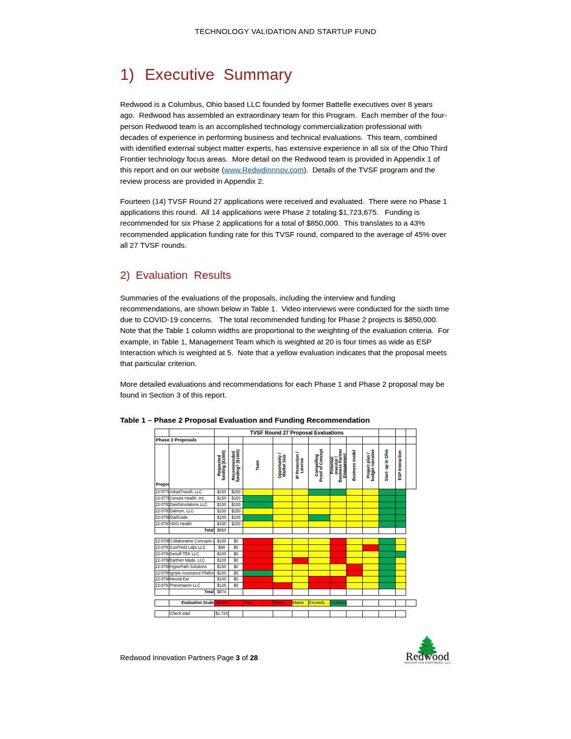TECHNOLOGY VALIDATION AND STARTUP FUND
1) Executive Summary
Redwood is a Columbus, Ohio based LLC founded by former Battelle executives over 8 years ago. Redwood has assembled an extraordinary team for this Program. Each member of the four-person Redwood team is an accomplished technology commercialization professional with decades of experience in performing business and technical evaluations. This team, combined with identified external subject matter experts, has extensive experience in all six of the Ohio Third Frontier technology focus areas. More detail on the Redwood team is provided in Appendix 1 of this report and on our website (www.Redwdinnnov.com). Details of the TVSF program and the review process are provided in Appendix 2.
Fourteen (14) TVSF Round 27 applications were received and evaluated. There were no Phase 1 applications this round. All 14 applications were Phase 2 totaling $1,723,675. Funding is recommended for six Phase 2 applications for a total of $850,000. This translates to a 43% recommended application funding rate for this TVSF round, compared to the average of 45% over all 27 TVSF rounds.
2) Evaluation Results
Summaries of the evaluations of the proposals, including the interview and funding recommendations, are shown below in Table 1. Video interviews were conducted for the sixth time due to COVID-19 concerns. The total recommended funding for Phase 2 projects is $850,000. Note that the Table 1 column widths are proportional to the weighting of the evaluation criteria. For example, in Table 1, Management Team which is weighted at 20 is four times as wide as ESP Interaction which is weighted at 5. Note that a yellow evaluation indicates that the proposal meets that particular criterion.
More detailed evaluations and recommendations for each Phase 1 and Phase 2 proposal may be found in Section 3 of this report.
Table 1 – Phase 2 Proposal Evaluation and Funding Recommendation
| | | TVSF Round 27 Proposal Evaluations | | | |
| Phase 2 Proposals | | | | | | | | | | | | |
| Proposal # | | Requested funding ($1000) | Recommended funding? ($1000) | Team | Opportunity / Market Size | IP Protection / License | Compelling Proof of Concept | Potential Investor / Business Partner Engagement | Business model | Project plan / budget narrative | Start- up in Ohio | ESP Interaction | |
| 22-0778 | AdoptTracell, LLC | $150 | $150 | | | | | | | | | |
| 22-0779 | Ceraxis Health, Inc. | $150 | $150 | | | | | | | | | |
| 22-0782 | DasiSimulations LLC | $150 | $150 | | | | | | | | | |
| 22-0783 | Datrium, LLC | $150 | $150 | | | | | | | | | |
| 22-0786 | DialGuide | $100 | $100 | | | | | | | | | |
| 22-0787 | HDO Health | $150 | $150 | | | | | | | | | |
| | Total | $850 | | | | | | | | | | |
| 22-0780 | Collaborative Concepts LLC | $100 | $0 | | | | | | | | | |
| 22-0781 | CoolYield Labs LLC | $99 | $0 | | | | | | | | | |
| 22-0784 | Desulf-TEK LLC | $100 | $0 | | | | | | | | | |
| 22-0786 | Earthen Made, LLC | $100 | $0 | | | | | | | | | |
| 22-0788 | HyperPath Solutions | $150 | $0 | | | | | | | | | |
| 22-0789 | Ignyte Assurance Platform | $100 | $0 | | | | | | | | | |
| 22-0790 | Neural Ear | $100 | $0 | | | | | | | | | |
| 22-0791 | Pneumaeon LLC | $125 | $0 | | | | | | | | | |
| | Total | $874 | | | | | | | | | | |
| | Evaluation Scale | Absent | Poor | Weak | Meets | Exceeds | Outstanding | | | | | |
| | Check total | $1,724 | | | | | | | | | | |
Redwood Innovation Partners
Page 3 of 28
🌲 Redwood INNOVATION PARTNERS, LLC